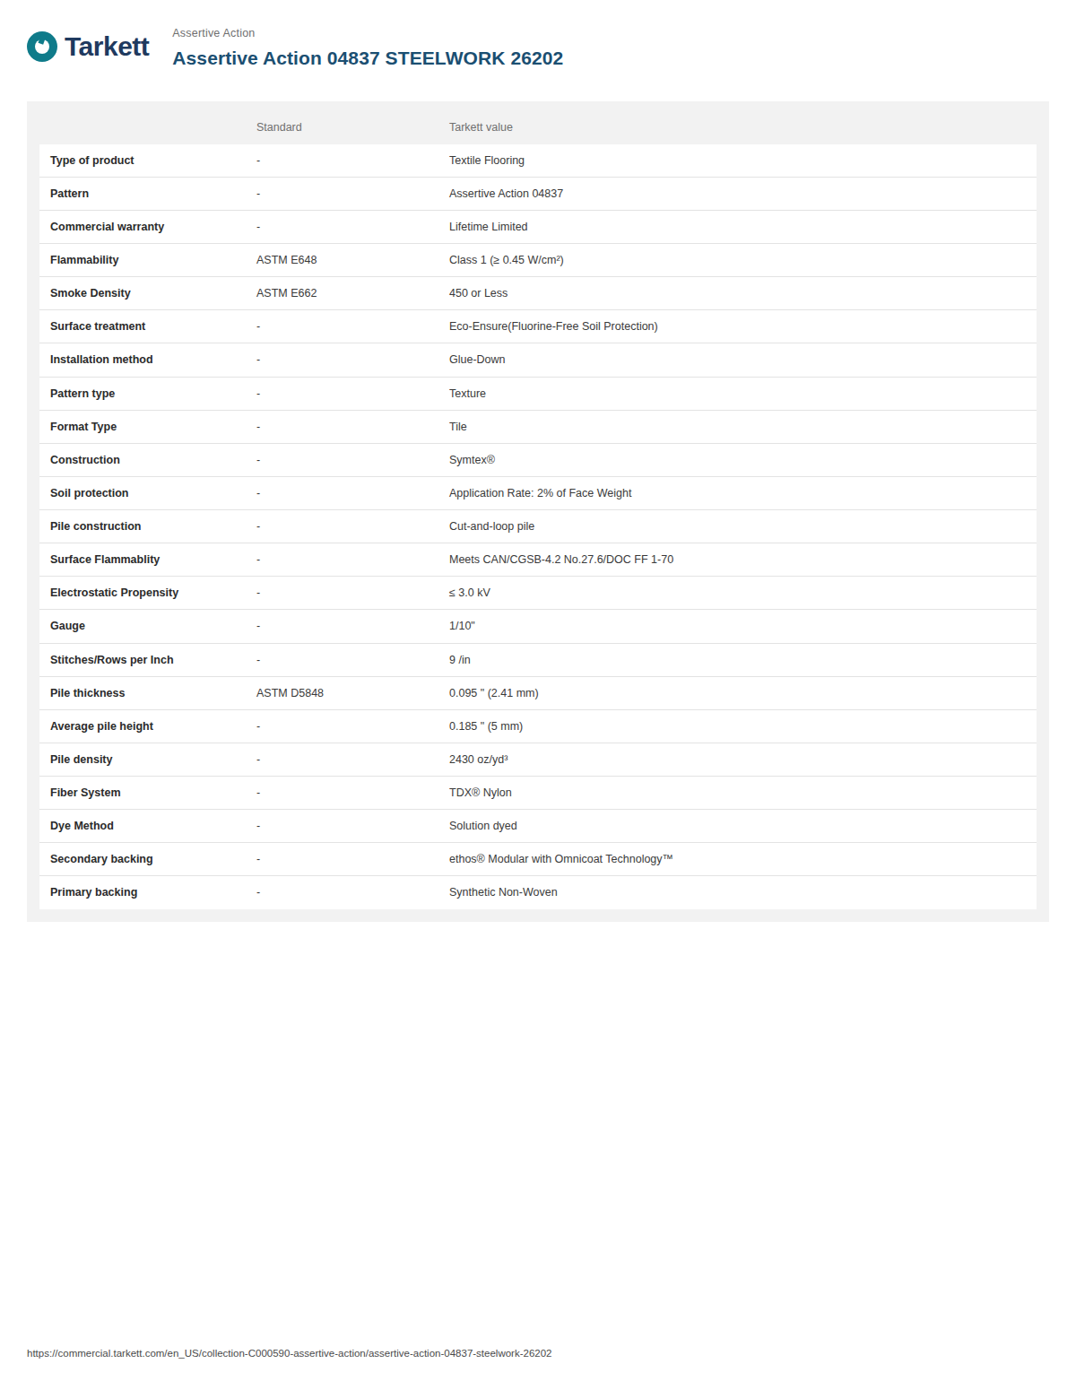Tarkett
Assertive Action
Assertive Action 04837 STEELWORK 26202
| | Standard | Tarkett value |
| --- | --- | --- |
| Type of product | - | Textile Flooring |
| Pattern | - | Assertive Action 04837 |
| Commercial warranty | - | Lifetime Limited |
| Flammability | ASTM E648 | Class 1 (≥ 0.45 W/cm²) |
| Smoke Density | ASTM E662 | 450 or Less |
| Surface treatment | - | Eco-Ensure(Fluorine-Free Soil Protection) |
| Installation method | - | Glue-Down |
| Pattern type | - | Texture |
| Format Type | - | Tile |
| Construction | - | Symtex® |
| Soil protection | - | Application Rate: 2% of Face Weight |
| Pile construction | - | Cut-and-loop pile |
| Surface Flammablity | - | Meets CAN/CGSB-4.2 No.27.6/DOC FF 1-70 |
| Electrostatic Propensity | - | ≤ 3.0 kV |
| Gauge | - | 1/10" |
| Stitches/Rows per Inch | - | 9 /in |
| Pile thickness | ASTM D5848 | 0.095 " (2.41 mm) |
| Average pile height | - | 0.185 " (5 mm) |
| Pile density | - | 2430 oz/yd³ |
| Fiber System | - | TDX® Nylon |
| Dye Method | - | Solution dyed |
| Secondary backing | - | ethos® Modular with Omnicoat Technology™ |
| Primary backing | - | Synthetic Non-Woven |
https://commercial.tarkett.com/en_US/collection-C000590-assertive-action/assertive-action-04837-steelwork-26202